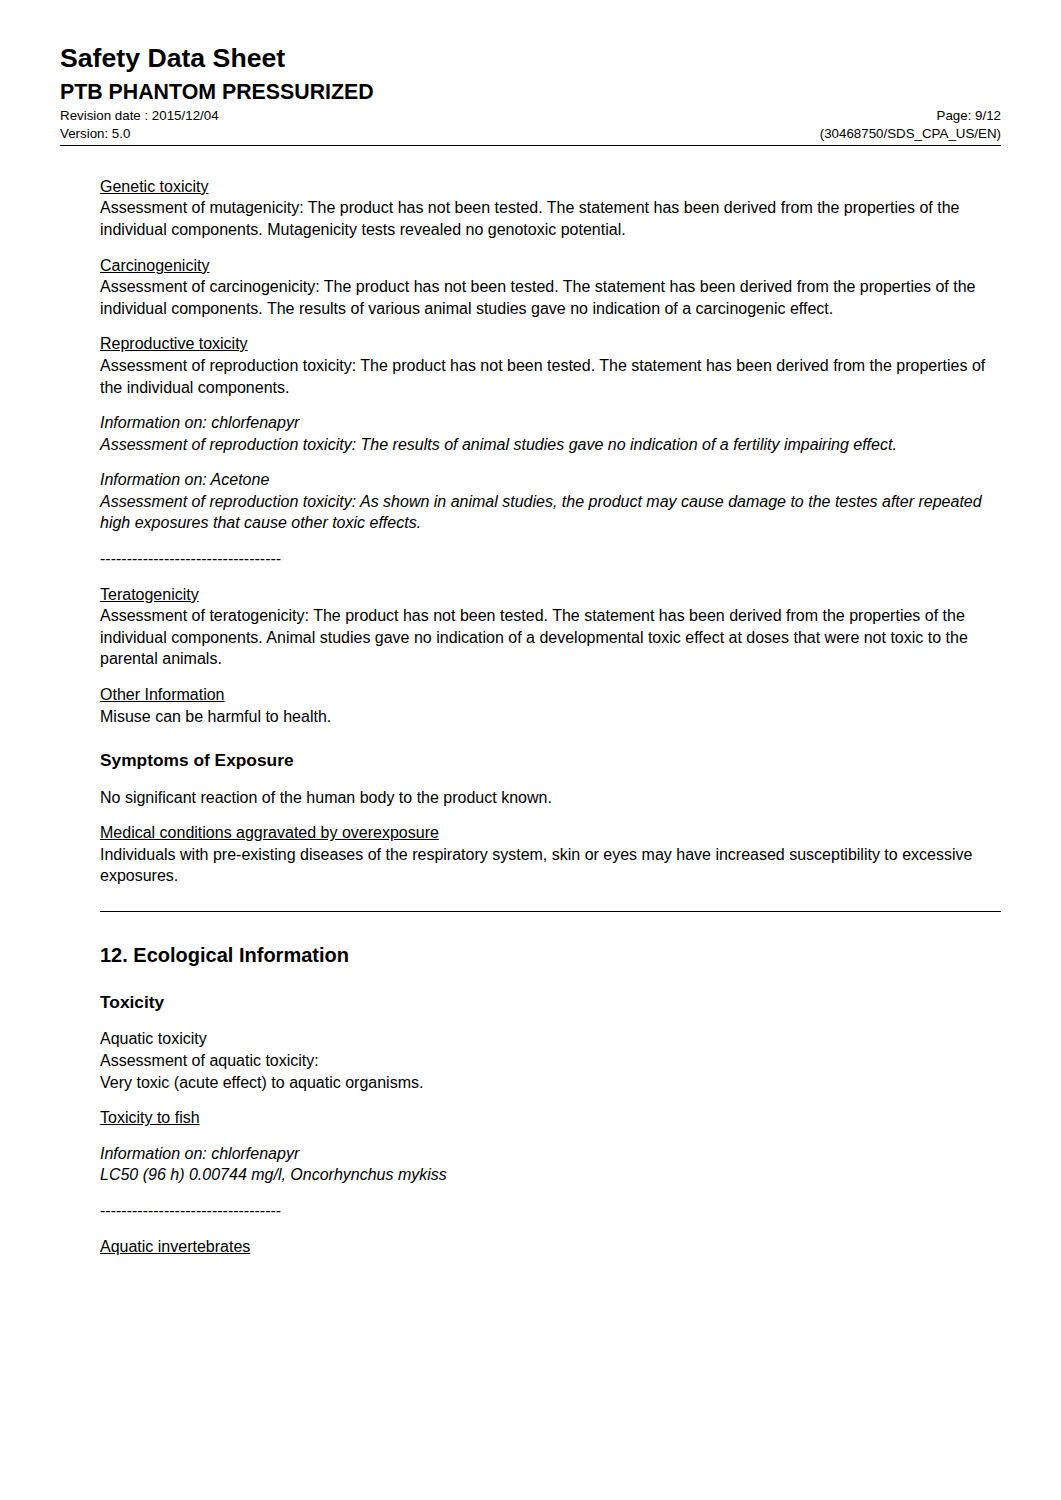Safety Data Sheet
PTB PHANTOM PRESSURIZED
Revision date : 2015/12/04
Version: 5.0
Page: 9/12
(30468750/SDS_CPA_US/EN)
Genetic toxicity
Assessment of mutagenicity: The product has not been tested. The statement has been derived from the properties of the individual components. Mutagenicity tests revealed no genotoxic potential.
Carcinogenicity
Assessment of carcinogenicity: The product has not been tested. The statement has been derived from the properties of the individual components. The results of various animal studies gave no indication of a carcinogenic effect.
Reproductive toxicity
Assessment of reproduction toxicity: The product has not been tested. The statement has been derived from the properties of the individual components.
Information on: chlorfenapyr
Assessment of reproduction toxicity: The results of animal studies gave no indication of a fertility impairing effect.
Information on: Acetone
Assessment of reproduction toxicity: As shown in animal studies, the product may cause damage to the testes after repeated high exposures that cause other toxic effects.
----------------------------------
Teratogenicity
Assessment of teratogenicity: The product has not been tested. The statement has been derived from the properties of the individual components. Animal studies gave no indication of a developmental toxic effect at doses that were not toxic to the parental animals.
Other Information
Misuse can be harmful to health.
Symptoms of Exposure
No significant reaction of the human body to the product known.
Medical conditions aggravated by overexposure
Individuals with pre-existing diseases of the respiratory system, skin or eyes may have increased susceptibility to excessive exposures.
12. Ecological Information
Toxicity
Aquatic toxicity
Assessment of aquatic toxicity:
Very toxic (acute effect) to aquatic organisms.
Toxicity to fish
Information on: chlorfenapyr
LC50 (96 h) 0.00744 mg/l, Oncorhynchus mykiss
----------------------------------
Aquatic invertebrates